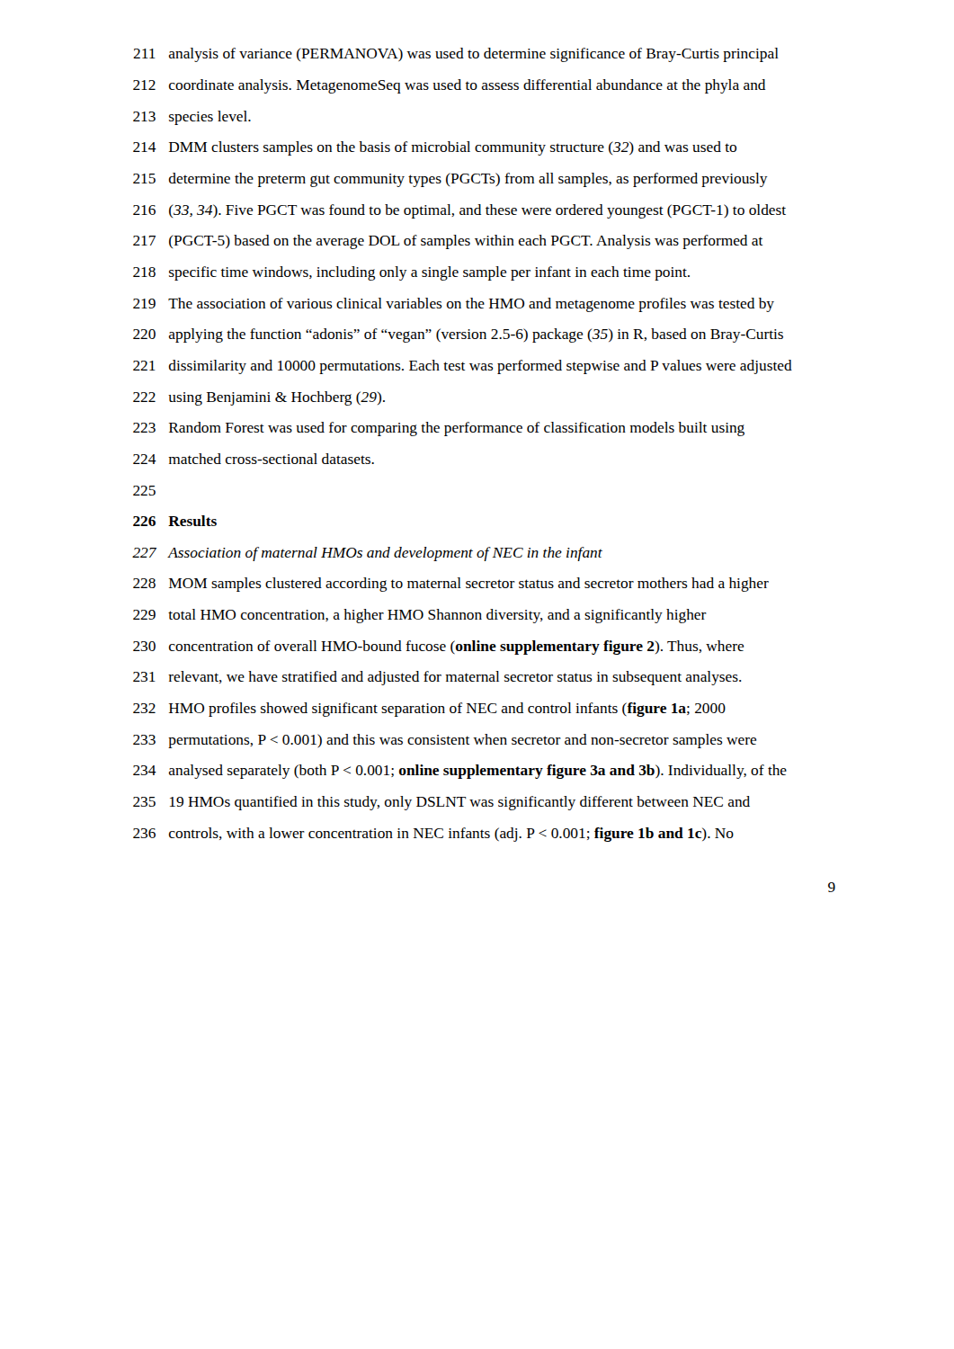211analysis of variance (PERMANOVA) was used to determine significance of Bray-Curtis principal
212coordinate analysis. MetagenomeSeq was used to assess differential abundance at the phyla and
213species level.
214 DMM clusters samples on the basis of microbial community structure (32) and was used to
215determine the preterm gut community types (PGCTs) from all samples, as performed previously
216(33, 34). Five PGCT was found to be optimal, and these were ordered youngest (PGCT-1) to oldest
217(PGCT-5) based on the average DOL of samples within each PGCT. Analysis was performed at
218specific time windows, including only a single sample per infant in each time point.
219 The association of various clinical variables on the HMO and metagenome profiles was tested by
220applying the function “adonis” of “vegan” (version 2.5-6) package (35) in R, based on Bray-Curtis
221dissimilarity and 10000 permutations. Each test was performed stepwise and P values were adjusted
222using Benjamini & Hochberg (29).
223 Random Forest was used for comparing the performance of classification models built using
224matched cross-sectional datasets.
225
226 Results
227 Association of maternal HMOs and development of NEC in the infant
228 MOM samples clustered according to maternal secretor status and secretor mothers had a higher
229total HMO concentration, a higher HMO Shannon diversity, and a significantly higher
230concentration of overall HMO-bound fucose (online supplementary figure 2). Thus, where
231relevant, we have stratified and adjusted for maternal secretor status in subsequent analyses.
232 HMO profiles showed significant separation of NEC and control infants (figure 1a; 2000
233permutations, P < 0.001) and this was consistent when secretor and non-secretor samples were
234analysed separately (both P < 0.001; online supplementary figure 3a and 3b). Individually, of the
23519 HMOs quantified in this study, only DSLNT was significantly different between NEC and
236controls, with a lower concentration in NEC infants (adj. P < 0.001; figure 1b and 1c). No
9